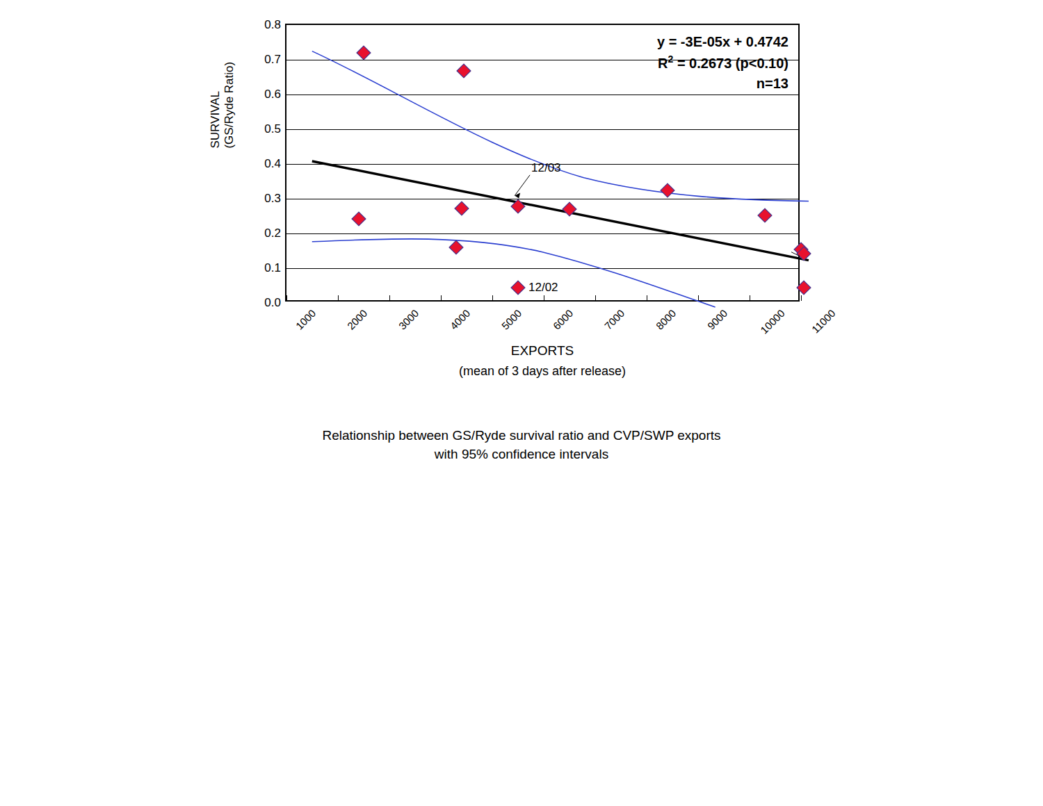SURVIVAL
(GS/Ryde Ratio)
0.8
0.7
0.6
0.5
0.4
0.3
0.2
0.1
0.0
1000
2000
3000
4000
5000
6000
7000
8000
9000
10000
11000
y = -3E-05x + 0.4742
R2 = 0.2673 (p<0.10)
n=13
12/03
12/02
EXPORTS
(mean of 3 days after release)
Relationship between GS/Ryde survival ratio and CVP/SWP exports
with 95% confidence intervals